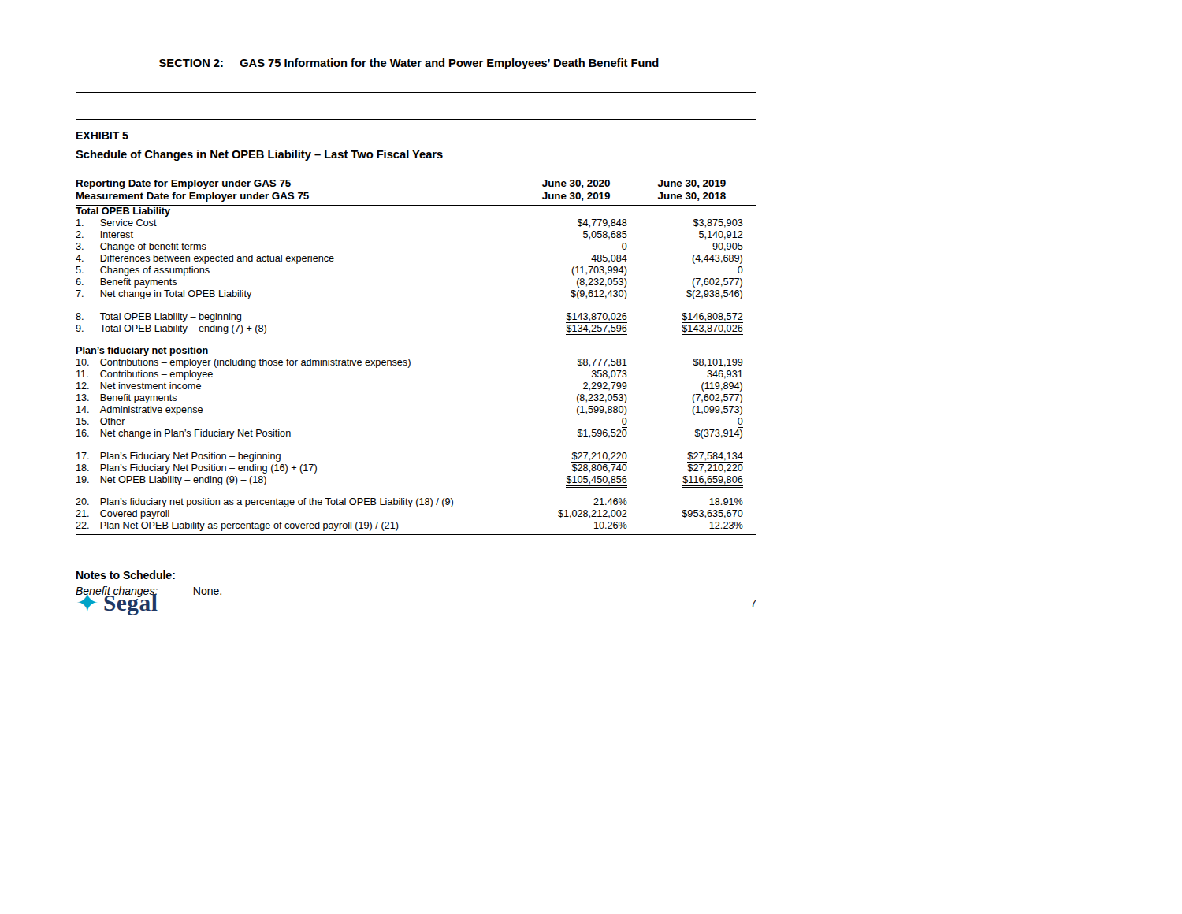SECTION 2: GAS 75 Information for the Water and Power Employees’ Death Benefit Fund
EXHIBIT 5
Schedule of Changes in Net OPEB Liability – Last Two Fiscal Years
| Reporting Date for Employer under GAS 75 | June 30, 2020 | June 30, 2019 |
| --- | --- | --- |
| Measurement Date for Employer under GAS 75 | June 30, 2019 | June 30, 2018 |
| Total OPEB Liability | | |
| 1. | Service Cost | $4,779,848 | $3,875,903 |
| 2. | Interest | 5,058,685 | 5,140,912 |
| 3. | Change of benefit terms | 0 | 90,905 |
| 4. | Differences between expected and actual experience | 485,084 | (4,443,689) |
| 5. | Changes of assumptions | (11,703,994) | 0 |
| 6. | Benefit payments | (8,232,053) | (7,602,577) |
| 7. | Net change in Total OPEB Liability | $(9,612,430) | $(2,938,546) |
| 8. | Total OPEB Liability – beginning | $143,870,026 | $146,808,572 |
| 9. | Total OPEB Liability – ending (7) + (8) | $134,257,596 | $143,870,026 |
| Plan’s fiduciary net position | | |
| 10. | Contributions – employer (including those for administrative expenses) | $8,777,581 | $8,101,199 |
| 11. | Contributions – employee | 358,073 | 346,931 |
| 12. | Net investment income | 2,292,799 | (119,894) |
| 13. | Benefit payments | (8,232,053) | (7,602,577) |
| 14. | Administrative expense | (1,599,880) | (1,099,573) |
| 15. | Other | 0 | 0 |
| 16. | Net change in Plan’s Fiduciary Net Position | $1,596,520 | $(373,914) |
| 17. | Plan’s Fiduciary Net Position – beginning | $27,210,220 | $27,584,134 |
| 18. | Plan’s Fiduciary Net Position – ending (16) + (17) | $28,806,740 | $27,210,220 |
| 19. | Net OPEB Liability – ending (9) – (18) | $105,450,856 | $116,659,806 |
| 20. | Plan’s fiduciary net position as a percentage of the Total OPEB Liability (18) / (9) | 21.46% | 18.91% |
| 21. | Covered payroll | $1,028,212,002 | $953,635,670 |
| 22. | Plan Net OPEB Liability as percentage of covered payroll (19) / (21) | 10.26% | 12.23% |
Notes to Schedule:
Benefit changes: None.
✦ Segal
7